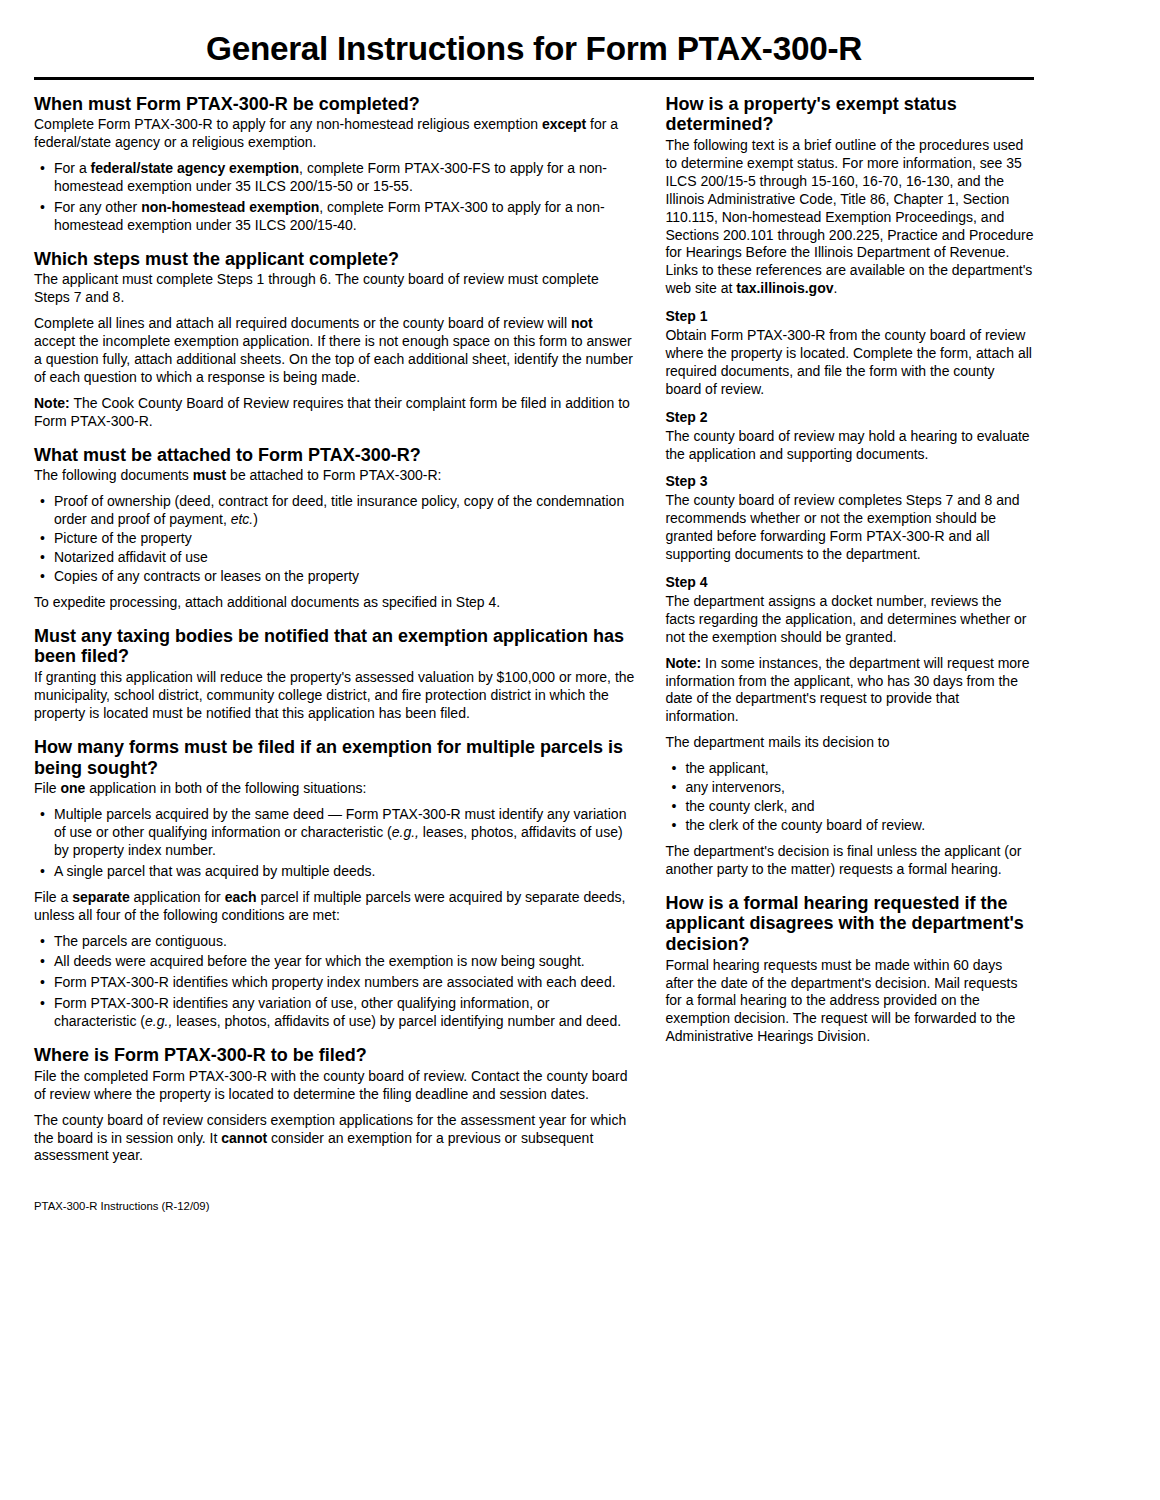General Instructions for Form PTAX-300-R
When must Form PTAX-300-R be completed?
Complete Form PTAX-300-R to apply for any non-homestead religious exemption except for a federal/state agency or a religious exemption.
For a federal/state agency exemption, complete Form PTAX-300-FS to apply for a non-homestead exemption under 35 ILCS 200/15-50 or 15-55.
For any other non-homestead exemption, complete Form PTAX-300 to apply for a non-homestead exemption under 35 ILCS 200/15-40.
Which steps must the applicant complete?
The applicant must complete Steps 1 through 6. The county board of review must complete Steps 7 and 8.
Complete all lines and attach all required documents or the county board of review will not accept the incomplete exemption application. If there is not enough space on this form to answer a question fully, attach additional sheets. On the top of each additional sheet, identify the number of each question to which a response is being made.
Note: The Cook County Board of Review requires that their complaint form be filed in addition to Form PTAX-300-R.
What must be attached to Form PTAX-300-R?
The following documents must be attached to Form PTAX-300-R:
Proof of ownership (deed, contract for deed, title insurance policy, copy of the condemnation order and proof of payment, etc.)
Picture of the property
Notarized affidavit of use
Copies of any contracts or leases on the property
To expedite processing, attach additional documents as specified in Step 4.
Must any taxing bodies be notified that an exemption application has been filed?
If granting this application will reduce the property's assessed valuation by $100,000 or more, the municipality, school district, community college district, and fire protection district in which the property is located must be notified that this application has been filed.
How many forms must be filed if an exemption for multiple parcels is being sought?
File one application in both of the following situations:
Multiple parcels acquired by the same deed — Form PTAX-300-R must identify any variation of use or other qualifying information or characteristic (e.g., leases, photos, affidavits of use) by property index number.
A single parcel that was acquired by multiple deeds.
File a separate application for each parcel if multiple parcels were acquired by separate deeds, unless all four of the following conditions are met:
The parcels are contiguous.
All deeds were acquired before the year for which the exemption is now being sought.
Form PTAX-300-R identifies which property index numbers are associated with each deed.
Form PTAX-300-R identifies any variation of use, other qualifying information, or characteristic (e.g., leases, photos, affidavits of use) by parcel identifying number and deed.
Where is Form PTAX-300-R to be filed?
File the completed Form PTAX-300-R with the county board of review. Contact the county board of review where the property is located to determine the filing deadline and session dates.
The county board of review considers exemption applications for the assessment year for which the board is in session only. It cannot consider an exemption for a previous or subsequent assessment year.
How is a property's exempt status determined?
The following text is a brief outline of the procedures used to determine exempt status. For more information, see 35 ILCS 200/15-5 through 15-160, 16-70, 16-130, and the Illinois Administrative Code, Title 86, Chapter 1, Section 110.115, Non-homestead Exemption Proceedings, and Sections 200.101 through 200.225, Practice and Procedure for Hearings Before the Illinois Department of Revenue. Links to these references are available on the department's web site at tax.illinois.gov.
Step 1
Obtain Form PTAX-300-R from the county board of review where the property is located. Complete the form, attach all required documents, and file the form with the county board of review.
Step 2
The county board of review may hold a hearing to evaluate the application and supporting documents.
Step 3
The county board of review completes Steps 7 and 8 and recommends whether or not the exemption should be granted before forwarding Form PTAX-300-R and all supporting documents to the department.
Step 4
The department assigns a docket number, reviews the facts regarding the application, and determines whether or not the exemption should be granted.
Note: In some instances, the department will request more information from the applicant, who has 30 days from the date of the department's request to provide that information.
The department mails its decision to
the applicant,
any intervenors,
the county clerk, and
the clerk of the county board of review.
The department's decision is final unless the applicant (or another party to the matter) requests a formal hearing.
How is a formal hearing requested if the applicant disagrees with the department's decision?
Formal hearing requests must be made within 60 days after the date of the department's decision. Mail requests for a formal hearing to the address provided on the exemption decision. The request will be forwarded to the Administrative Hearings Division.
PTAX-300-R Instructions (R-12/09)